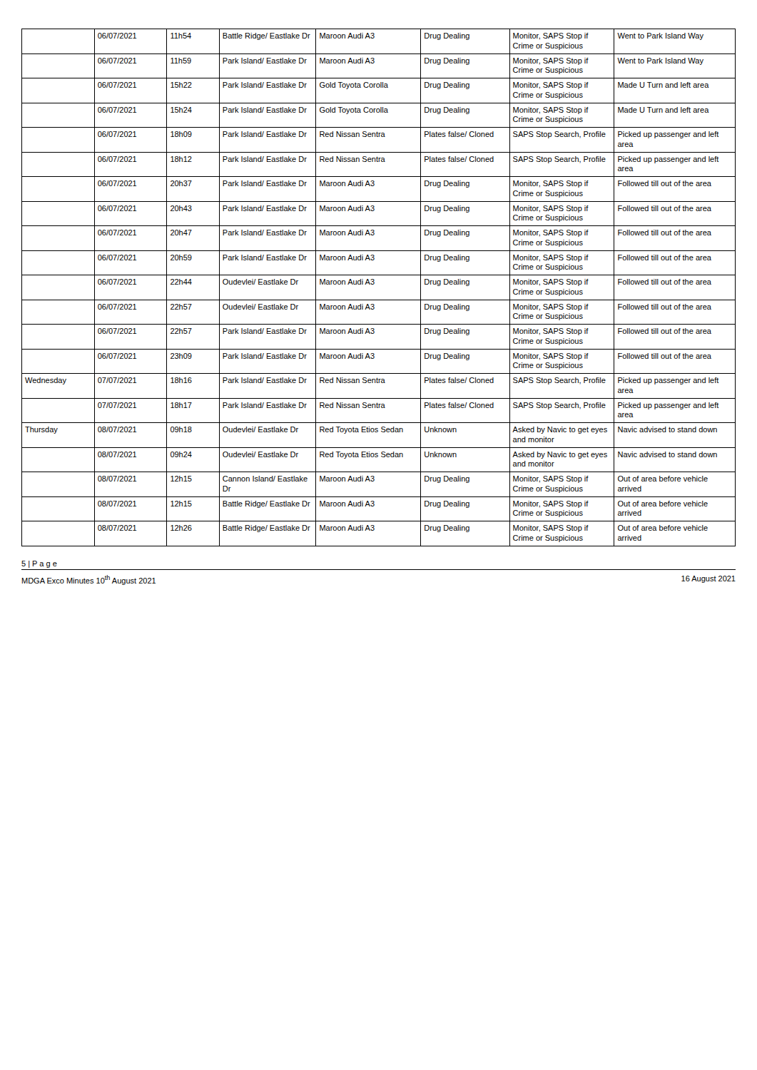| | 06/07/2021 | 11h54 | Battle Ridge/ Eastlake Dr | Maroon Audi A3 | Drug Dealing | Monitor, SAPS Stop if Crime or Suspicious | Went to Park Island Way |
| | 06/07/2021 | 11h59 | Park Island/ Eastlake Dr | Maroon Audi A3 | Drug Dealing | Monitor, SAPS Stop if Crime or Suspicious | Went to Park Island Way |
| | 06/07/2021 | 15h22 | Park Island/ Eastlake Dr | Gold Toyota Corolla | Drug Dealing | Monitor, SAPS Stop if Crime or Suspicious | Made U Turn and left area |
| | 06/07/2021 | 15h24 | Park Island/ Eastlake Dr | Gold Toyota Corolla | Drug Dealing | Monitor, SAPS Stop if Crime or Suspicious | Made U Turn and left area |
| | 06/07/2021 | 18h09 | Park Island/ Eastlake Dr | Red Nissan Sentra | Plates false/ Cloned | SAPS Stop Search, Profile | Picked up passenger and left area |
| | 06/07/2021 | 18h12 | Park Island/ Eastlake Dr | Red Nissan Sentra | Plates false/ Cloned | SAPS Stop Search, Profile | Picked up passenger and left area |
| | 06/07/2021 | 20h37 | Park Island/ Eastlake Dr | Maroon Audi A3 | Drug Dealing | Monitor, SAPS Stop if Crime or Suspicious | Followed till out of the area |
| | 06/07/2021 | 20h43 | Park Island/ Eastlake Dr | Maroon Audi A3 | Drug Dealing | Monitor, SAPS Stop if Crime or Suspicious | Followed till out of the area |
| | 06/07/2021 | 20h47 | Park Island/ Eastlake Dr | Maroon Audi A3 | Drug Dealing | Monitor, SAPS Stop if Crime or Suspicious | Followed till out of the area |
| | 06/07/2021 | 20h59 | Park Island/ Eastlake Dr | Maroon Audi A3 | Drug Dealing | Monitor, SAPS Stop if Crime or Suspicious | Followed till out of the area |
| | 06/07/2021 | 22h44 | Oudevlei/ Eastlake Dr | Maroon Audi A3 | Drug Dealing | Monitor, SAPS Stop if Crime or Suspicious | Followed till out of the area |
| | 06/07/2021 | 22h57 | Oudevlei/ Eastlake Dr | Maroon Audi A3 | Drug Dealing | Monitor, SAPS Stop if Crime or Suspicious | Followed till out of the area |
| | 06/07/2021 | 22h57 | Park Island/ Eastlake Dr | Maroon Audi A3 | Drug Dealing | Monitor, SAPS Stop if Crime or Suspicious | Followed till out of the area |
| | 06/07/2021 | 23h09 | Park Island/ Eastlake Dr | Maroon Audi A3 | Drug Dealing | Monitor, SAPS Stop if Crime or Suspicious | Followed till out of the area |
| Wednesday | 07/07/2021 | 18h16 | Park Island/ Eastlake Dr | Red Nissan Sentra | Plates false/ Cloned | SAPS Stop Search, Profile | Picked up passenger and left area |
| | 07/07/2021 | 18h17 | Park Island/ Eastlake Dr | Red Nissan Sentra | Plates false/ Cloned | SAPS Stop Search, Profile | Picked up passenger and left area |
| Thursday | 08/07/2021 | 09h18 | Oudevlei/ Eastlake Dr | Red Toyota Etios Sedan | Unknown | Asked by Navic to get eyes and monitor | Navic advised to stand down |
| | 08/07/2021 | 09h24 | Oudevlei/ Eastlake Dr | Red Toyota Etios Sedan | Unknown | Asked by Navic to get eyes and monitor | Navic advised to stand down |
| | 08/07/2021 | 12h15 | Cannon Island/ Eastlake Dr | Maroon Audi A3 | Drug Dealing | Monitor, SAPS Stop if Crime or Suspicious | Out of area before vehicle arrived |
| | 08/07/2021 | 12h15 | Battle Ridge/ Eastlake Dr | Maroon Audi A3 | Drug Dealing | Monitor, SAPS Stop if Crime or Suspicious | Out of area before vehicle arrived |
| | 08/07/2021 | 12h26 | Battle Ridge/ Eastlake Dr | Maroon Audi A3 | Drug Dealing | Monitor, SAPS Stop if Crime or Suspicious | Out of area before vehicle arrived |
5 | P a g e
MDGA Exco Minutes 10th August 2021 16 August 2021